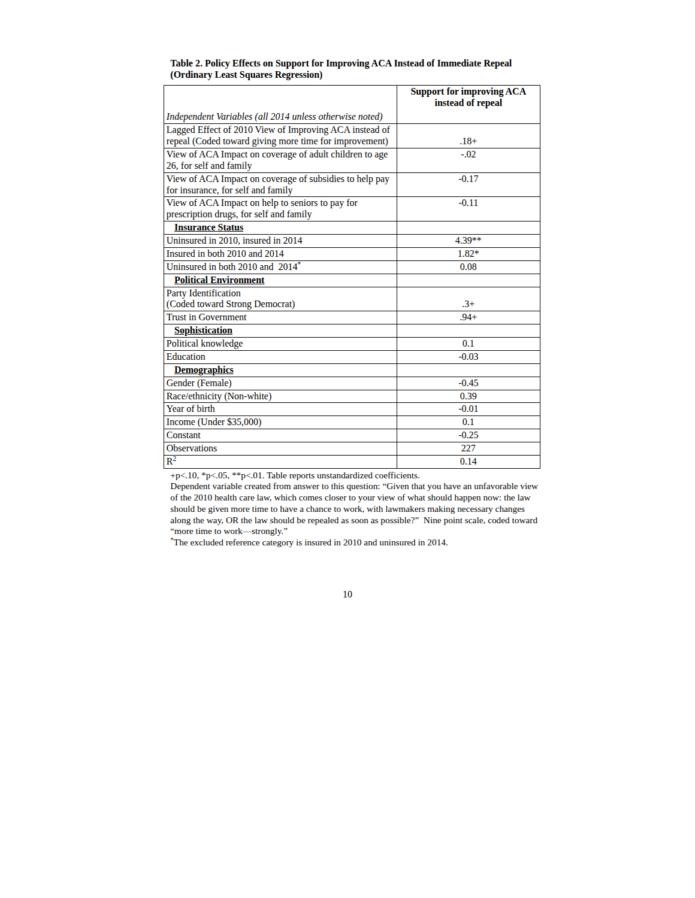Table 2. Policy Effects on Support for Improving ACA Instead of Immediate Repeal
(Ordinary Least Squares Regression)
| | Support for improving ACA instead of repeal |
| Independent Variables (all 2014 unless otherwise noted) |
| Lagged Effect of 2010 View of Improving ACA instead of repeal (Coded toward giving more time for improvement) | .18+ |
| View of ACA Impact on coverage of adult children to age 26, for self and family | -.02 |
| View of ACA Impact on coverage of subsidies to help pay for insurance, for self and family | -0.17 |
| View of ACA Impact on help to seniors to pay for prescription drugs, for self and family | -0.11 |
| Insurance Status | |
| Uninsured in 2010, insured in 2014 | 4.39** |
| Insured in both 2010 and 2014 | 1.82* |
| Uninsured in both 2010 and 2014 * | 0.08 |
| Political Environment | |
| Party Identification (Coded toward Strong Democrat) | .3+ |
| Trust in Government | .94+ |
| Sophistication | |
| Political knowledge | 0.1 |
| Education | -0.03 |
| Demographics | |
| Gender (Female) | -0.45 |
| Race/ethnicity (Non-white) | 0.39 |
| Year of birth | -0.01 |
| Income (Under $35,000) | 0.1 |
| Constant | -0.25 |
| Observations | 227 |
| R 2 | 0.14 |
+p<.10, *p<.05, **p<.01. Table reports unstandardized coefficients.
Dependent variable created from answer to this question: “Given that you have an unfavorable view of the 2010 health care law, which comes closer to your view of what should happen now: the law should be given more time to have a chance to work, with lawmakers making necessary changes along the way, OR the law should be repealed as soon as possible?” Nine point scale, coded toward “more time to work—strongly.”
*The excluded reference category is insured in 2010 and uninsured in 2014.
10